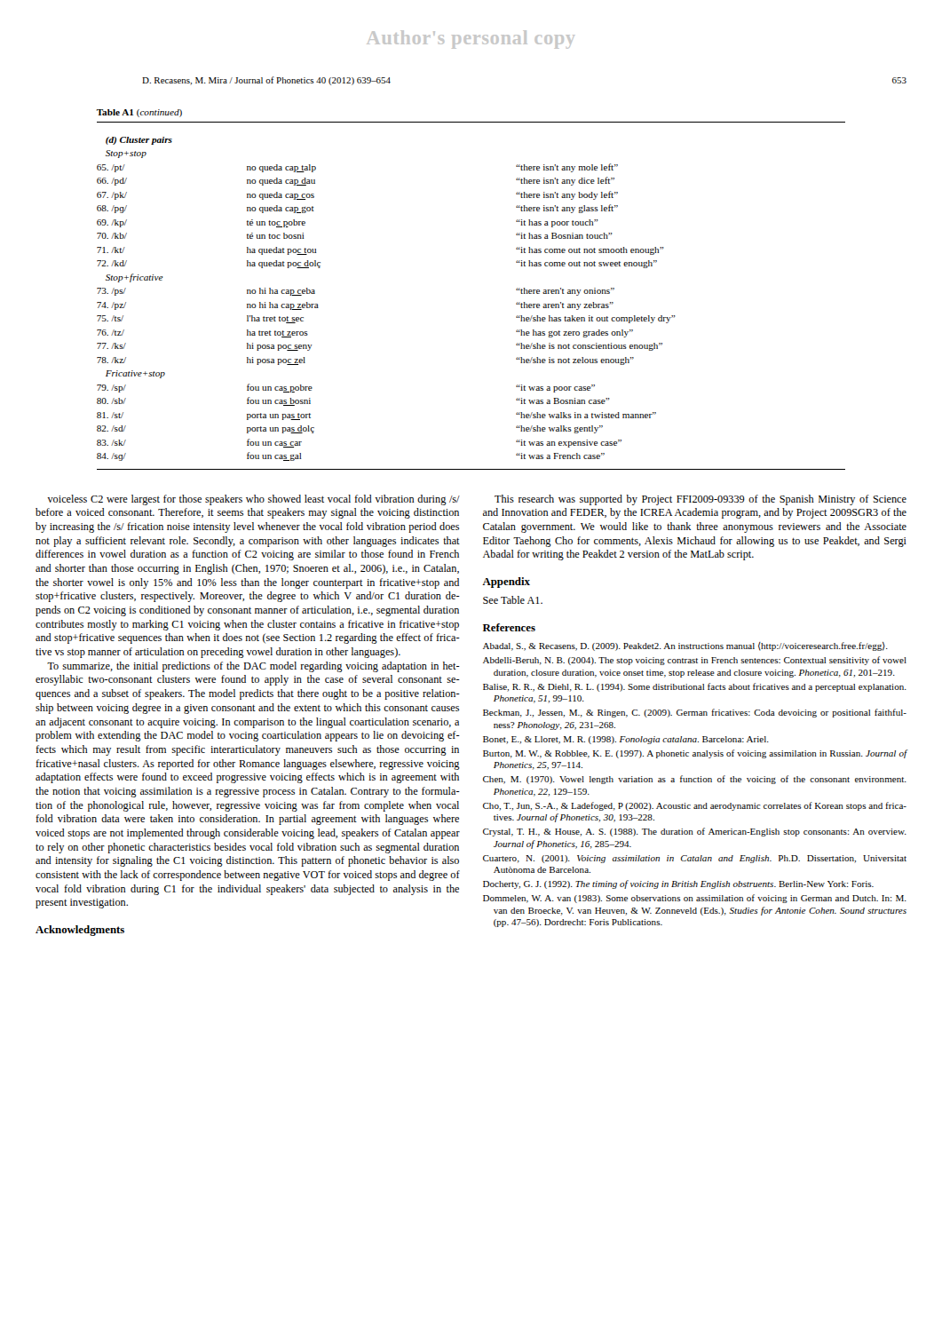Author's personal copy
D. Recasens, M. Mira / Journal of Phonetics 40 (2012) 639–654 653
Table A1 (continued)
| (d) Cluster pairs |
| Stop+stop |
| 65. /pt/ | no queda ca p t alp | “there isn't any mole left” |
| 66. /pd/ | no queda ca p d au | “there isn't any dice left” |
| 67. /pk/ | no queda ca p c os | “there isn't any body left” |
| 68. /pɡ/ | no queda ca p g ot | “there isn't any glass left” |
| 69. /kp/ | té un to c p obre | “it has a poor touch” |
| 70. /kb/ | té un toc bosni | “it has a Bosnian touch” |
| 71. /kt/ | ha quedat po c t ou | “it has come out not smooth enough” |
| 72. /kd/ | ha quedat po c d olç | “it has come out not sweet enough” |
| Stop+fricative |
| 73. /ps/ | no hi ha ca p c eba | “there aren't any onions” |
| 74. /pz/ | no hi ha ca p z ebra | “there aren't any zebras” |
| 75. /ts/ | l'ha tret to t s ec | “he/she has taken it out completely dry” |
| 76. /tz/ | ha tret to t z eros | “he has got zero grades only” |
| 77. /ks/ | hi posa po c s eny | “he/she is not conscientious enough” |
| 78. /kz/ | hi posa po c z el | “he/she is not zelous enough” |
| Fricative+stop |
| 79. /sp/ | fou un ca s p obre | “it was a poor case” |
| 80. /sb/ | fou un ca s b osni | “it was a Bosnian case” |
| 81. /st/ | porta un pa s t ort | “he/she walks in a twisted manner” |
| 82. /sd/ | porta un pa s d olç | “he/she walks gently” |
| 83. /sk/ | fou un ca s c ar | “it was an expensive case” |
| 84. /sɡ/ | fou un ca s g al | “it was a French case” |
voiceless C2 were largest for those speakers who showed least vocal fold vibration during /s/ before a voiced consonant. Therefore, it seems that speakers may signal the voicing distinction by increasing the /s/ frication noise intensity level whenever the vocal fold vibration period does not play a sufficient relevant role. Secondly, a comparison with other languages indicates that differences in vowel duration as a function of C2 voicing are similar to those found in French and shorter than those occurring in English (Chen, 1970; Snoeren et al., 2006), i.e., in Catalan, the shorter vowel is only 15% and 10% less than the longer counterpart in fricative+stop and stop+fricative clusters, respectively. Moreover, the degree to which V and/or C1 duration depends on C2 voicing is conditioned by consonant manner of articulation, i.e., segmental duration contributes mostly to marking C1 voicing when the cluster contains a fricative in fricative+stop and stop+fricative sequences than when it does not (see Section 1.2 regarding the effect of fricative vs stop manner of articulation on preceding vowel duration in other languages).
To summarize, the initial predictions of the DAC model regarding voicing adaptation in heterosyllabic two-consonant clusters were found to apply in the case of several consonant sequences and a subset of speakers. The model predicts that there ought to be a positive relationship between voicing degree in a given consonant and the extent to which this consonant causes an adjacent consonant to acquire voicing. In comparison to the lingual coarticulation scenario, a problem with extending the DAC model to vocing coarticulation appears to lie on devoicing effects which may result from specific interarticulatory maneuvers such as those occurring in fricative+nasal clusters. As reported for other Romance languages elsewhere, regressive voicing adaptation effects were found to exceed progressive voicing effects which is in agreement with the notion that voicing assimilation is a regressive process in Catalan. Contrary to the formulation of the phonological rule, however, regressive voicing was far from complete when vocal fold vibration data were taken into consideration. In partial agreement with languages where voiced stops are not implemented through considerable voicing lead, speakers of Catalan appear to rely on other phonetic characteristics besides vocal fold vibration such as segmental duration and intensity for signaling the C1 voicing distinction. This pattern of phonetic behavior is also consistent with the lack of correspondence between negative VOT for voiced stops and degree of vocal fold vibration during C1 for the individual speakers' data subjected to analysis in the present investigation.
Acknowledgments
This research was supported by Project FFI2009-09339 of the Spanish Ministry of Science and Innovation and FEDER, by the ICREA Academia program, and by Project 2009SGR3 of the Catalan government. We would like to thank three anonymous reviewers and the Associate Editor Taehong Cho for comments, Alexis Michaud for allowing us to use Peakdet, and Sergi Abadal for writing the Peakdet 2 version of the MatLab script.
Appendix
See Table A1.
References
Abadal, S., & Recasens, D. (2009). Peakdet2. An instructions manual ⟨http://voiceresearch.free.fr/egg⟩.
Abdelli-Beruh, N. B. (2004). The stop voicing contrast in French sentences: Contextual sensitivity of vowel duration, closure duration, voice onset time, stop release and closure voicing. Phonetica, 61, 201–219.
Balise, R. R., & Diehl, R. L. (1994). Some distributional facts about fricatives and a perceptual explanation. Phonetica, 51, 99–110.
Beckman, J., Jessen, M., & Ringen, C. (2009). German fricatives: Coda devoicing or positional faithfulness? Phonology, 26, 231–268.
Bonet, E., & Lloret, M. R. (1998). Fonologia catalana. Barcelona: Ariel.
Burton, M. W., & Robblee, K. E. (1997). A phonetic analysis of voicing assimilation in Russian. Journal of Phonetics, 25, 97–114.
Chen, M. (1970). Vowel length variation as a function of the voicing of the consonant environment. Phonetica, 22, 129–159.
Cho, T., Jun, S.-A., & Ladefoged, P (2002). Acoustic and aerodynamic correlates of Korean stops and fricatives. Journal of Phonetics, 30, 193–228.
Crystal, T. H., & House, A. S. (1988). The duration of American-English stop consonants: An overview. Journal of Phonetics, 16, 285–294.
Cuartero, N. (2001). Voicing assimilation in Catalan and English. Ph.D. Dissertation, Universitat Autònoma de Barcelona.
Docherty, G. J. (1992). The timing of voicing in British English obstruents. Berlin-New York: Foris.
Dommelen, W. A. van (1983). Some observations on assimilation of voicing in German and Dutch. In: M. van den Broecke, V. van Heuven, & W. Zonneveld (Eds.), Studies for Antonie Cohen. Sound structures (pp. 47–56). Dordrecht: Foris Publications.